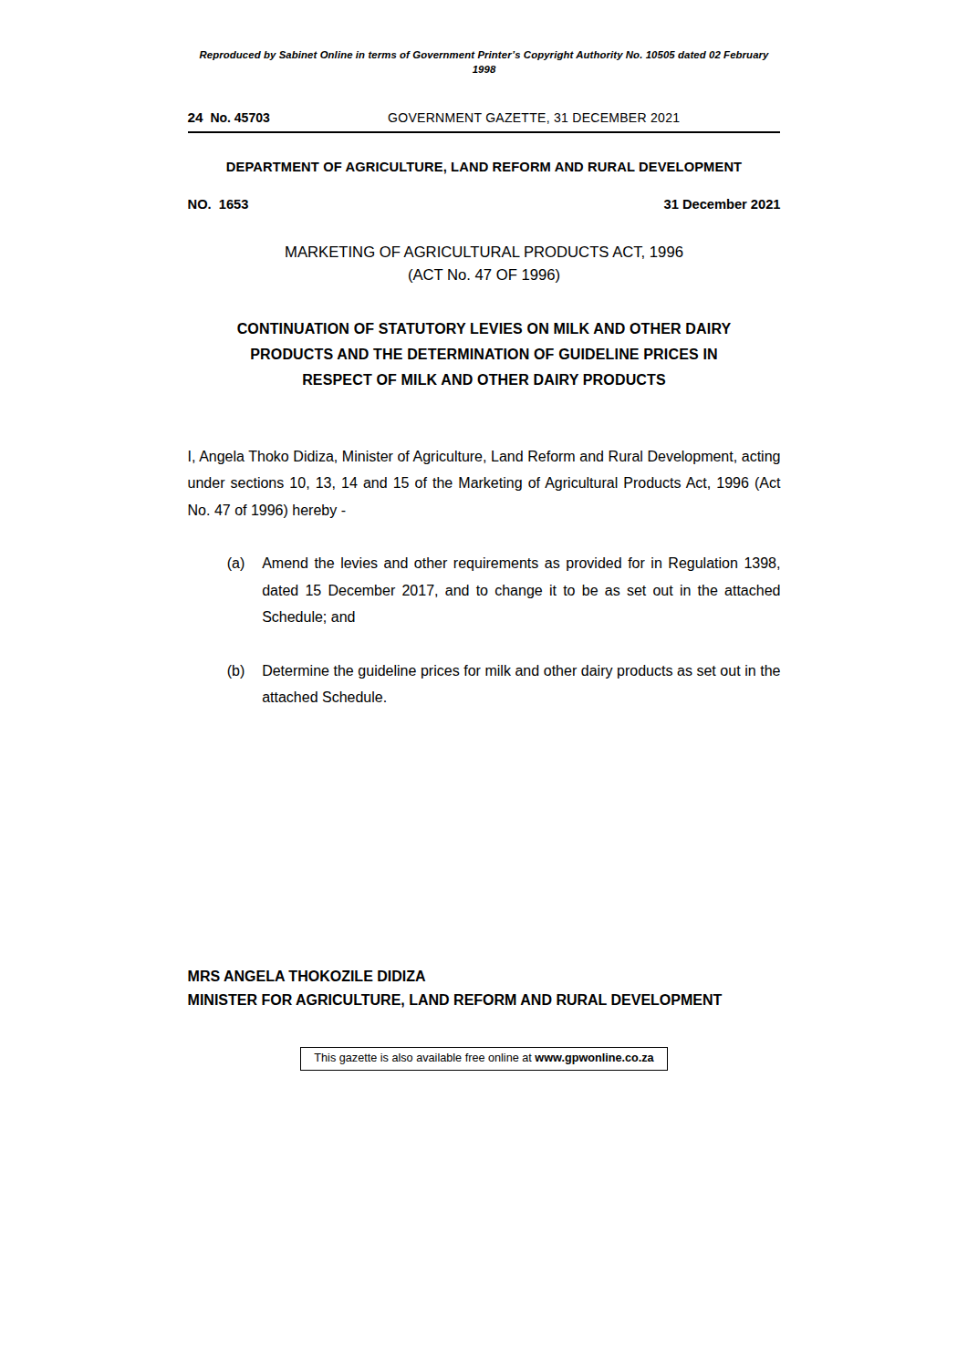Reproduced by Sabinet Online in terms of Government Printer’s Copyright Authority No. 10505 dated 02 February 1998
24 No. 45703 GOVERNMENT GAZETTE, 31 DECEMBER 2021
DEPARTMENT OF AGRICULTURE, LAND REFORM AND RURAL DEVELOPMENT
NO. 1653 31 December 2021
MARKETING OF AGRICULTURAL PRODUCTS ACT, 1996
(ACT No. 47 OF 1996)
CONTINUATION OF STATUTORY LEVIES ON MILK AND OTHER DAIRY PRODUCTS AND THE DETERMINATION OF GUIDELINE PRICES IN RESPECT OF MILK AND OTHER DAIRY PRODUCTS
I, Angela Thoko Didiza, Minister of Agriculture, Land Reform and Rural Development, acting under sections 10, 13, 14 and 15 of the Marketing of Agricultural Products Act, 1996 (Act No. 47 of 1996) hereby -
(a) Amend the levies and other requirements as provided for in Regulation 1398, dated 15 December 2017, and to change it to be as set out in the attached Schedule; and
(b) Determine the guideline prices for milk and other dairy products as set out in the attached Schedule.
MRS ANGELA THOKOZILE DIDIZA
MINISTER FOR AGRICULTURE, LAND REFORM AND RURAL DEVELOPMENT
This gazette is also available free online at www.gpwonline.co.za